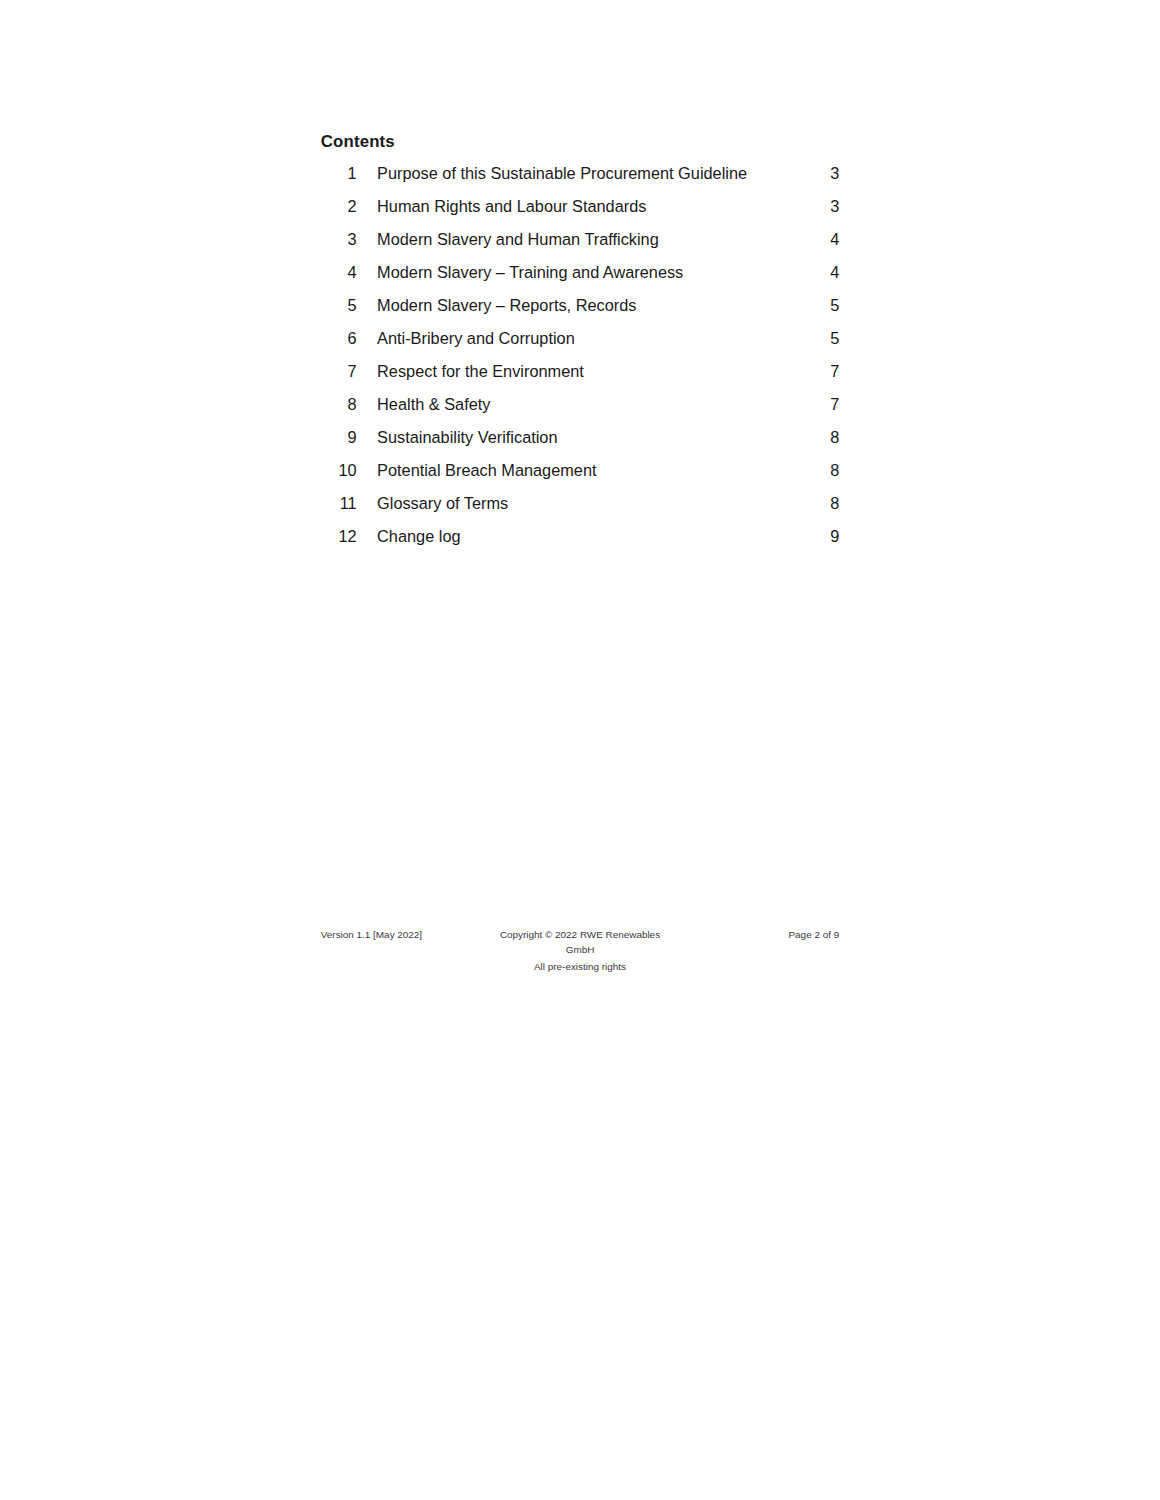Contents
1 Purpose of this Sustainable Procurement Guideline 3
2 Human Rights and Labour Standards 3
3 Modern Slavery and Human Trafficking 4
4 Modern Slavery – Training and Awareness 4
5 Modern Slavery – Reports, Records 5
6 Anti-Bribery and Corruption 5
7 Respect for the Environment 7
8 Health & Safety 7
9 Sustainability Verification 8
10 Potential Breach Management 8
11 Glossary of Terms 8
12 Change log 9
Version 1.1 [May 2022]
Copyright © 2022 RWE Renewables GmbH
Page 2 of 9
All pre-existing rights